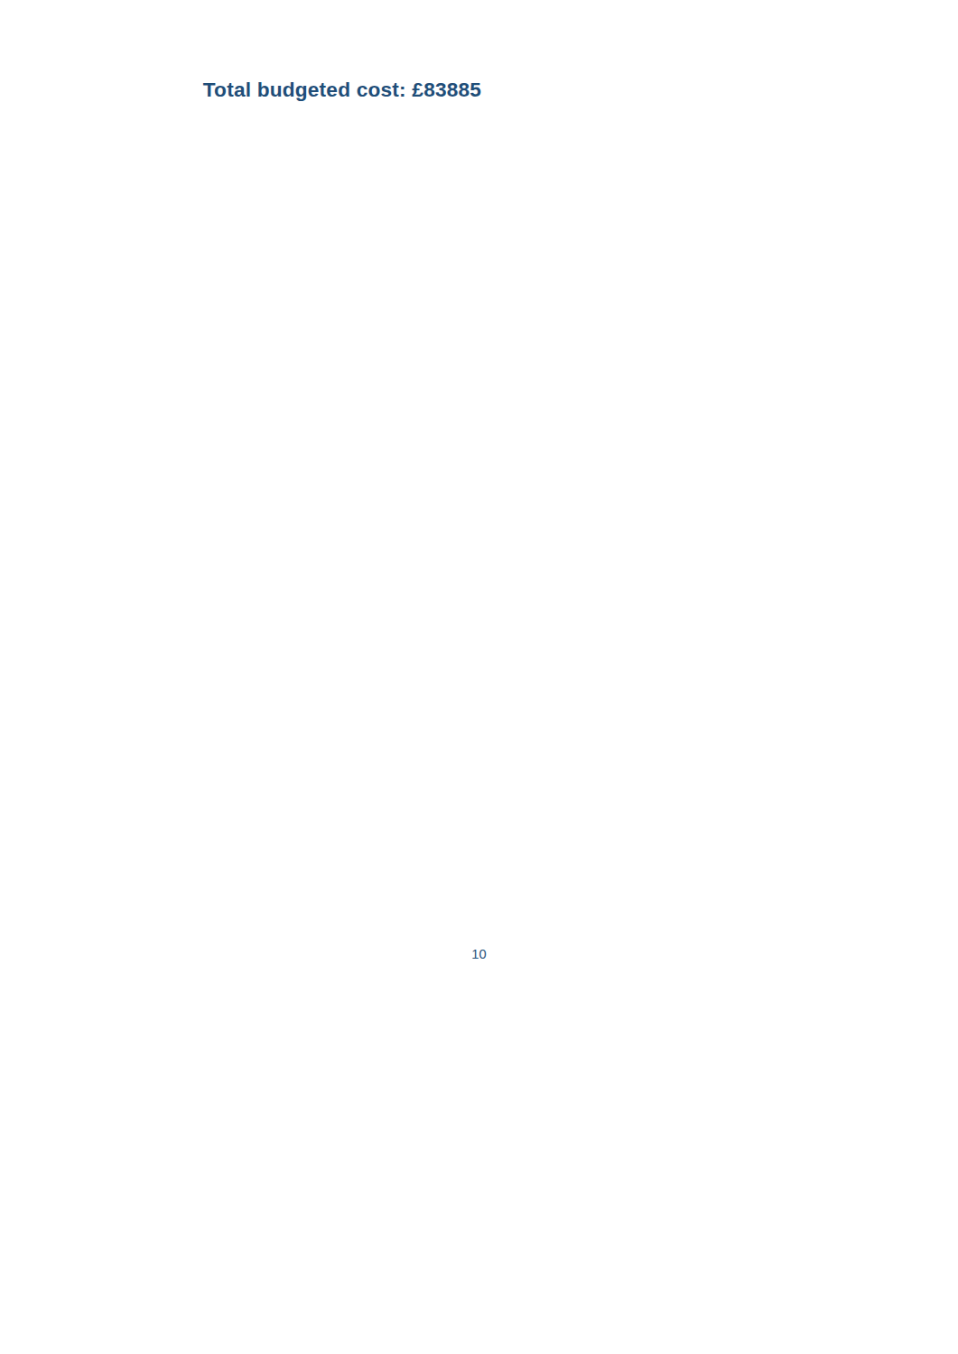Total budgeted cost: £83885
10